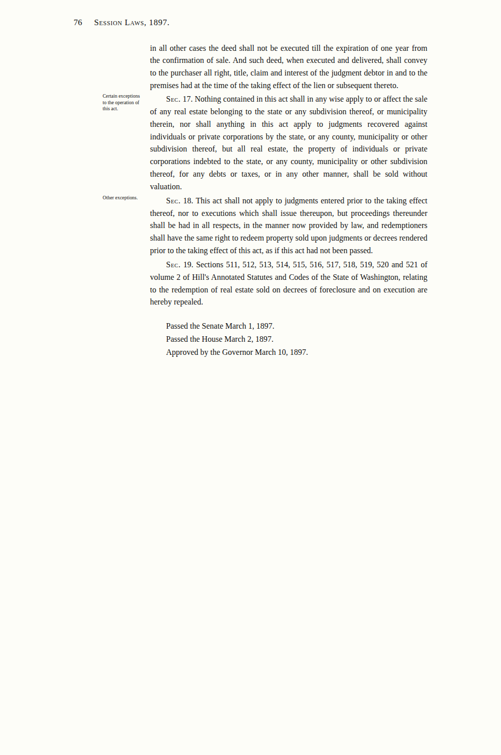76 Session Laws, 1897.
in all other cases the deed shall not be executed till the expiration of one year from the confirmation of sale. And such deed, when executed and delivered, shall convey to the purchaser all right, title, claim and interest of the judgment debtor in and to the premises had at the time of the taking effect of the lien or subsequent thereto.
Certain exceptions to the operation of this act.
Sec. 17. Nothing contained in this act shall in any wise apply to or affect the sale of any real estate belonging to the state or any subdivision thereof, or municipality therein, nor shall anything in this act apply to judgments recovered against individuals or private corporations by the state, or any county, municipality or other subdivision thereof, but all real estate, the property of individuals or private corporations indebted to the state, or any county, municipality or other subdivision thereof, for any debts or taxes, or in any other manner, shall be sold without valuation.
Other exceptions.
Sec. 18. This act shall not apply to judgments entered prior to the taking effect thereof, nor to executions which shall issue thereupon, but proceedings thereunder shall be had in all respects, in the manner now provided by law, and redemptioners shall have the same right to redeem property sold upon judgments or decrees rendered prior to the taking effect of this act, as if this act had not been passed.
Sec. 19. Sections 511, 512, 513, 514, 515, 516, 517, 518, 519, 520 and 521 of volume 2 of Hill's Annotated Statutes and Codes of the State of Washington, relating to the redemption of real estate sold on decrees of foreclosure and on execution are hereby repealed.
Passed the Senate March 1, 1897.
Passed the House March 2, 1897.
Approved by the Governor March 10, 1897.